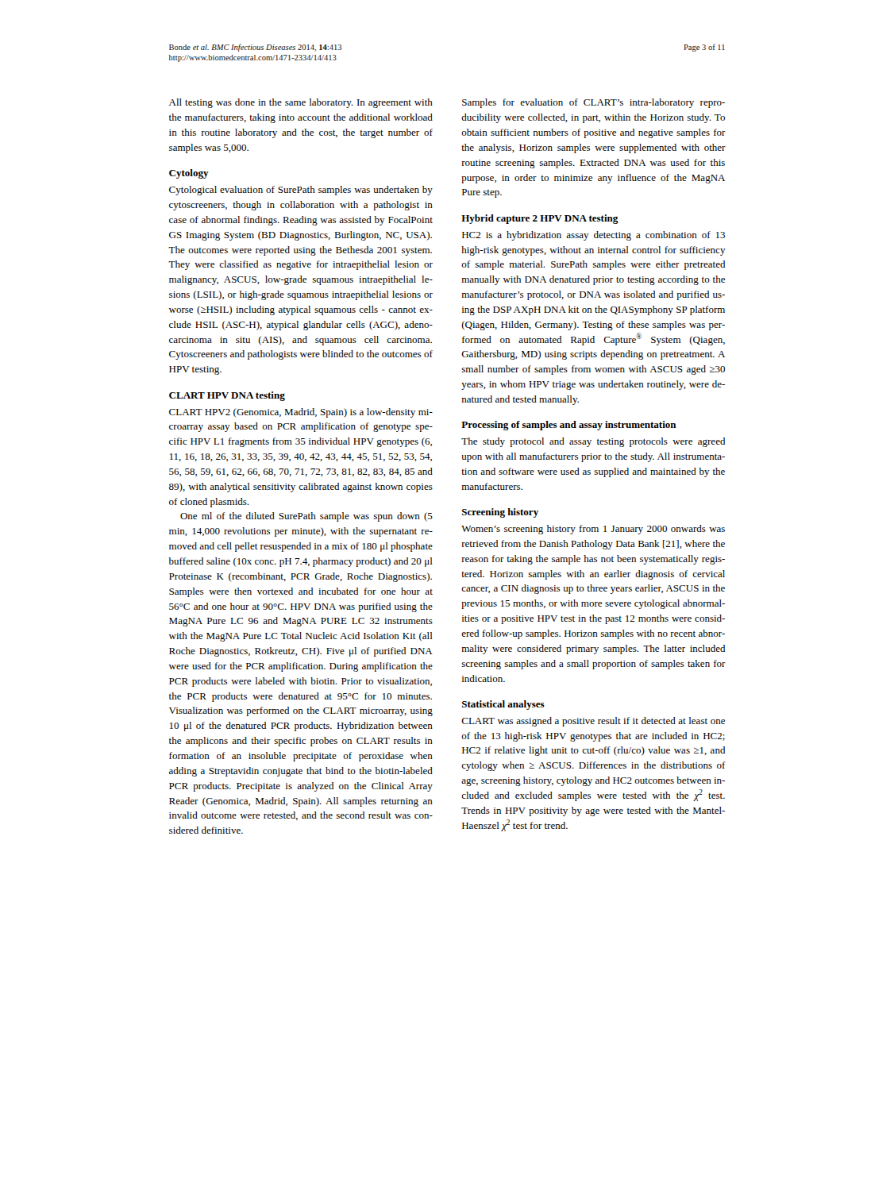Bonde et al. BMC Infectious Diseases 2014, 14:413
http://www.biomedcentral.com/1471-2334/14/413
Page 3 of 11
All testing was done in the same laboratory. In agreement with the manufacturers, taking into account the additional workload in this routine laboratory and the cost, the target number of samples was 5,000.
Cytology
Cytological evaluation of SurePath samples was undertaken by cytoscreeners, though in collaboration with a pathologist in case of abnormal findings. Reading was assisted by FocalPoint GS Imaging System (BD Diagnostics, Burlington, NC, USA). The outcomes were reported using the Bethesda 2001 system. They were classified as negative for intraepithelial lesion or malignancy, ASCUS, low-grade squamous intraepithelial lesions (LSIL), or high-grade squamous intraepithelial lesions or worse (≥HSIL) including atypical squamous cells - cannot exclude HSIL (ASC-H), atypical glandular cells (AGC), adenocarcinoma in situ (AIS), and squamous cell carcinoma. Cytoscreeners and pathologists were blinded to the outcomes of HPV testing.
CLART HPV DNA testing
CLART HPV2 (Genomica, Madrid, Spain) is a low-density microarray assay based on PCR amplification of genotype specific HPV L1 fragments from 35 individual HPV genotypes (6, 11, 16, 18, 26, 31, 33, 35, 39, 40, 42, 43, 44, 45, 51, 52, 53, 54, 56, 58, 59, 61, 62, 66, 68, 70, 71, 72, 73, 81, 82, 83, 84, 85 and 89), with analytical sensitivity calibrated against known copies of cloned plasmids.
One ml of the diluted SurePath sample was spun down (5 min, 14,000 revolutions per minute), with the supernatant removed and cell pellet resuspended in a mix of 180 μl phosphate buffered saline (10x conc. pH 7.4, pharmacy product) and 20 μl Proteinase K (recombinant, PCR Grade, Roche Diagnostics). Samples were then vortexed and incubated for one hour at 56°C and one hour at 90°C. HPV DNA was purified using the MagNA Pure LC 96 and MagNA PURE LC 32 instruments with the MagNA Pure LC Total Nucleic Acid Isolation Kit (all Roche Diagnostics, Rotkreutz, CH). Five μl of purified DNA were used for the PCR amplification. During amplification the PCR products were labeled with biotin. Prior to visualization, the PCR products were denatured at 95°C for 10 minutes. Visualization was performed on the CLART microarray, using 10 μl of the denatured PCR products. Hybridization between the amplicons and their specific probes on CLART results in formation of an insoluble precipitate of peroxidase when adding a Streptavidin conjugate that bind to the biotin-labeled PCR products. Precipitate is analyzed on the Clinical Array Reader (Genomica, Madrid, Spain). All samples returning an invalid outcome were retested, and the second result was considered definitive.
Samples for evaluation of CLART’s intra-laboratory reproducibility were collected, in part, within the Horizon study. To obtain sufficient numbers of positive and negative samples for the analysis, Horizon samples were supplemented with other routine screening samples. Extracted DNA was used for this purpose, in order to minimize any influence of the MagNA Pure step.
Hybrid capture 2 HPV DNA testing
HC2 is a hybridization assay detecting a combination of 13 high-risk genotypes, without an internal control for sufficiency of sample material. SurePath samples were either pretreated manually with DNA denatured prior to testing according to the manufacturer’s protocol, or DNA was isolated and purified using the DSP AXpH DNA kit on the QIASymphony SP platform (Qiagen, Hilden, Germany). Testing of these samples was performed on automated Rapid Capture® System (Qiagen, Gaithersburg, MD) using scripts depending on pretreatment. A small number of samples from women with ASCUS aged ≥30 years, in whom HPV triage was undertaken routinely, were denatured and tested manually.
Processing of samples and assay instrumentation
The study protocol and assay testing protocols were agreed upon with all manufacturers prior to the study. All instrumentation and software were used as supplied and maintained by the manufacturers.
Screening history
Women’s screening history from 1 January 2000 onwards was retrieved from the Danish Pathology Data Bank [21], where the reason for taking the sample has not been systematically registered. Horizon samples with an earlier diagnosis of cervical cancer, a CIN diagnosis up to three years earlier, ASCUS in the previous 15 months, or with more severe cytological abnormalities or a positive HPV test in the past 12 months were considered follow-up samples. Horizon samples with no recent abnormality were considered primary samples. The latter included screening samples and a small proportion of samples taken for indication.
Statistical analyses
CLART was assigned a positive result if it detected at least one of the 13 high-risk HPV genotypes that are included in HC2; HC2 if relative light unit to cut-off (rlu/co) value was ≥1, and cytology when ≥ ASCUS. Differences in the distributions of age, screening history, cytology and HC2 outcomes between included and excluded samples were tested with the χ2 test. Trends in HPV positivity by age were tested with the Mantel-Haenszel χ2 test for trend.